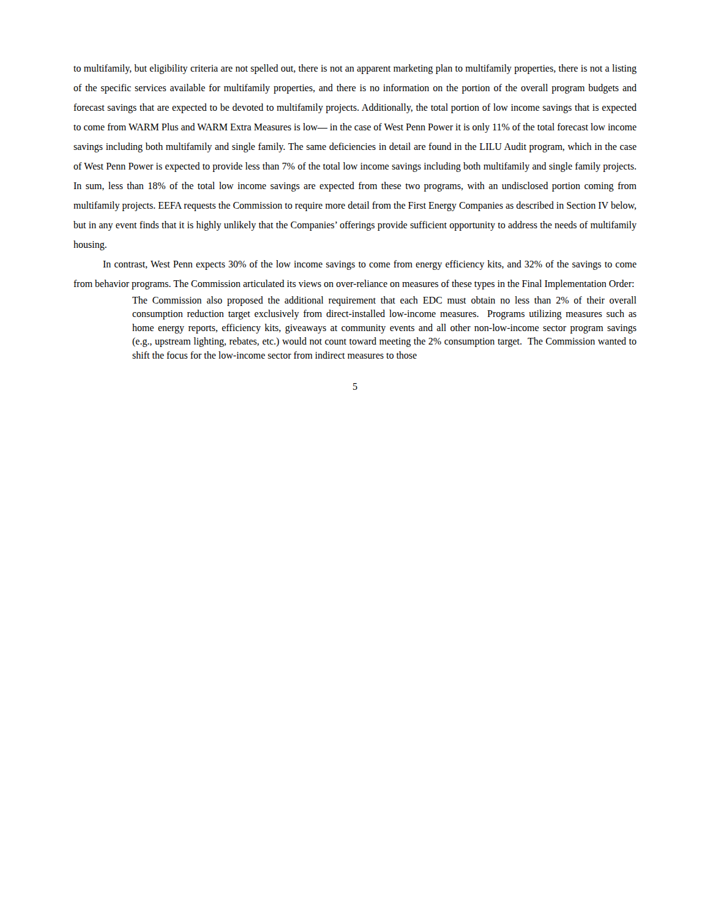to multifamily, but eligibility criteria are not spelled out, there is not an apparent marketing plan to multifamily properties, there is not a listing of the specific services available for multifamily properties, and there is no information on the portion of the overall program budgets and forecast savings that are expected to be devoted to multifamily projects. Additionally, the total portion of low income savings that is expected to come from WARM Plus and WARM Extra Measures is low— in the case of West Penn Power it is only 11% of the total forecast low income savings including both multifamily and single family. The same deficiencies in detail are found in the LILU Audit program, which in the case of West Penn Power is expected to provide less than 7% of the total low income savings including both multifamily and single family projects. In sum, less than 18% of the total low income savings are expected from these two programs, with an undisclosed portion coming from multifamily projects. EEFA requests the Commission to require more detail from the First Energy Companies as described in Section IV below, but in any event finds that it is highly unlikely that the Companies’ offerings provide sufficient opportunity to address the needs of multifamily housing.
In contrast, West Penn expects 30% of the low income savings to come from energy efficiency kits, and 32% of the savings to come from behavior programs. The Commission articulated its views on over-reliance on measures of these types in the Final Implementation Order:
The Commission also proposed the additional requirement that each EDC must obtain no less than 2% of their overall consumption reduction target exclusively from direct-installed low-income measures. Programs utilizing measures such as home energy reports, efficiency kits, giveaways at community events and all other non-low-income sector program savings (e.g., upstream lighting, rebates, etc.) would not count toward meeting the 2% consumption target. The Commission wanted to shift the focus for the low-income sector from indirect measures to those
5